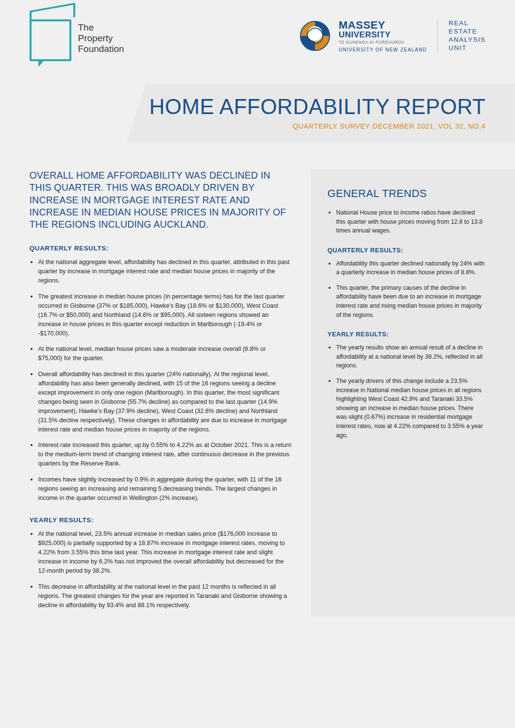The Property Foundation
MASSEY
UNIVERSITY
TE KUNENGA KI PŪREHUROA
UNIVERSITY OF NEW ZEALAND
REAL ESTATE ANALYSIS UNIT
HOME AFFORDABILITY REPORT
QUARTERLY SURVEY DECEMBER 2021, VOL 32, NO.4
OVERALL HOME AFFORDABILITY WAS DECLINED IN THIS QUARTER. THIS WAS BROADLY DRIVEN BY INCREASE IN MORTGAGE INTEREST RATE AND INCREASE IN MEDIAN HOUSE PRICES IN MAJORITY OF THE REGIONS INCLUDING AUCKLAND.
QUARTERLY RESULTS:
At the national aggregate level, affordability has declined in this quarter, attributed in this past quarter by increase in mortgage interest rate and median house prices in majority of the regions.
The greatest increase in median house prices (in percentage terms) has for the last quarter occurred in Gisborne (37% or $185,000), Hawke’s Bay (18.6% or $130,000), West Coast (16.7% or $50,000) and Northland (14.6% or $95,000). All sixteen regions showed an increase in house prices in this quarter except reduction in Marlborough (-19.4% or -$170,000).
At the national level, median house prices saw a moderate increase overall (8.8% or $75,000) for the quarter.
Overall affordability has declined in this quarter (24% nationally). At the regional level, affordability has also been generally declined, with 15 of the 16 regions seeing a decline except improvement in only one region (Marlborough). In this quarter, the most significant changes being seen in Gisborne (55.7% decline) as compared to the last quarter (14.9% improvement), Hawke’s Bay (37.9% decline), West Coast (32.6% decline) and Northland (31.5% decline respectively). These changes in affordability are due to increase in mortgage interest rate and median house prices in majority of the regions.
Interest rate increased this quarter, up by 0.55% to 4.22% as at October 2021. This is a return to the medium-term trend of changing interest rate, after continuous decrease in the previous quarters by the Reserve Bank.
Incomes have slightly increased by 0.9% in aggregate during the quarter, with 11 of the 16 regions seeing an increasing and remaining 5 decreasing trends. The largest changes in income in the quarter occurred in Wellington (2% increase).
YEARLY RESULTS:
At the national level, 23.5% annual increase in median sales price ($176,000 increase to $925,000) is partially supported by a 18.87% increase in mortgage interest rates, moving to 4.22% from 3.55% this time last year. This increase in mortgage interest rate and slight increase in income by 6.2% has not improved the overall affordability but decreased for the 12-month period by 38.2%.
This decrease in affordability at the national level in the past 12 months is reflected in all regions. The greatest changes for the year are reported in Taranaki and Gisborne showing a decline in affordability by 93.4% and 88.1% respectively.
GENERAL TRENDS
National House price to income ratios have declined this quarter with house prices moving from 12.8 to 13.8 times annual wages.
QUARTERLY RESULTS:
Affordability this quarter declined nationally by 24% with a quarterly increase in median house prices of 8.8%.
This quarter, the primary causes of the decline in affordability have been due to an increase in mortgage interest rate and rising median house prices in majority of the regions.
YEARLY RESULTS:
The yearly results show an annual result of a decline in affordability at a national level by 38.2%, reflected in all regions.
The yearly drivers of this change include a 23.5% increase in National median house prices in all regions highlighting West Coast 42.9% and Taranaki 33.5% showing an increase in median house prices. There was slight (0.67%) increase in residential mortgage interest rates, now at 4.22% compared to 3.55% a year ago.